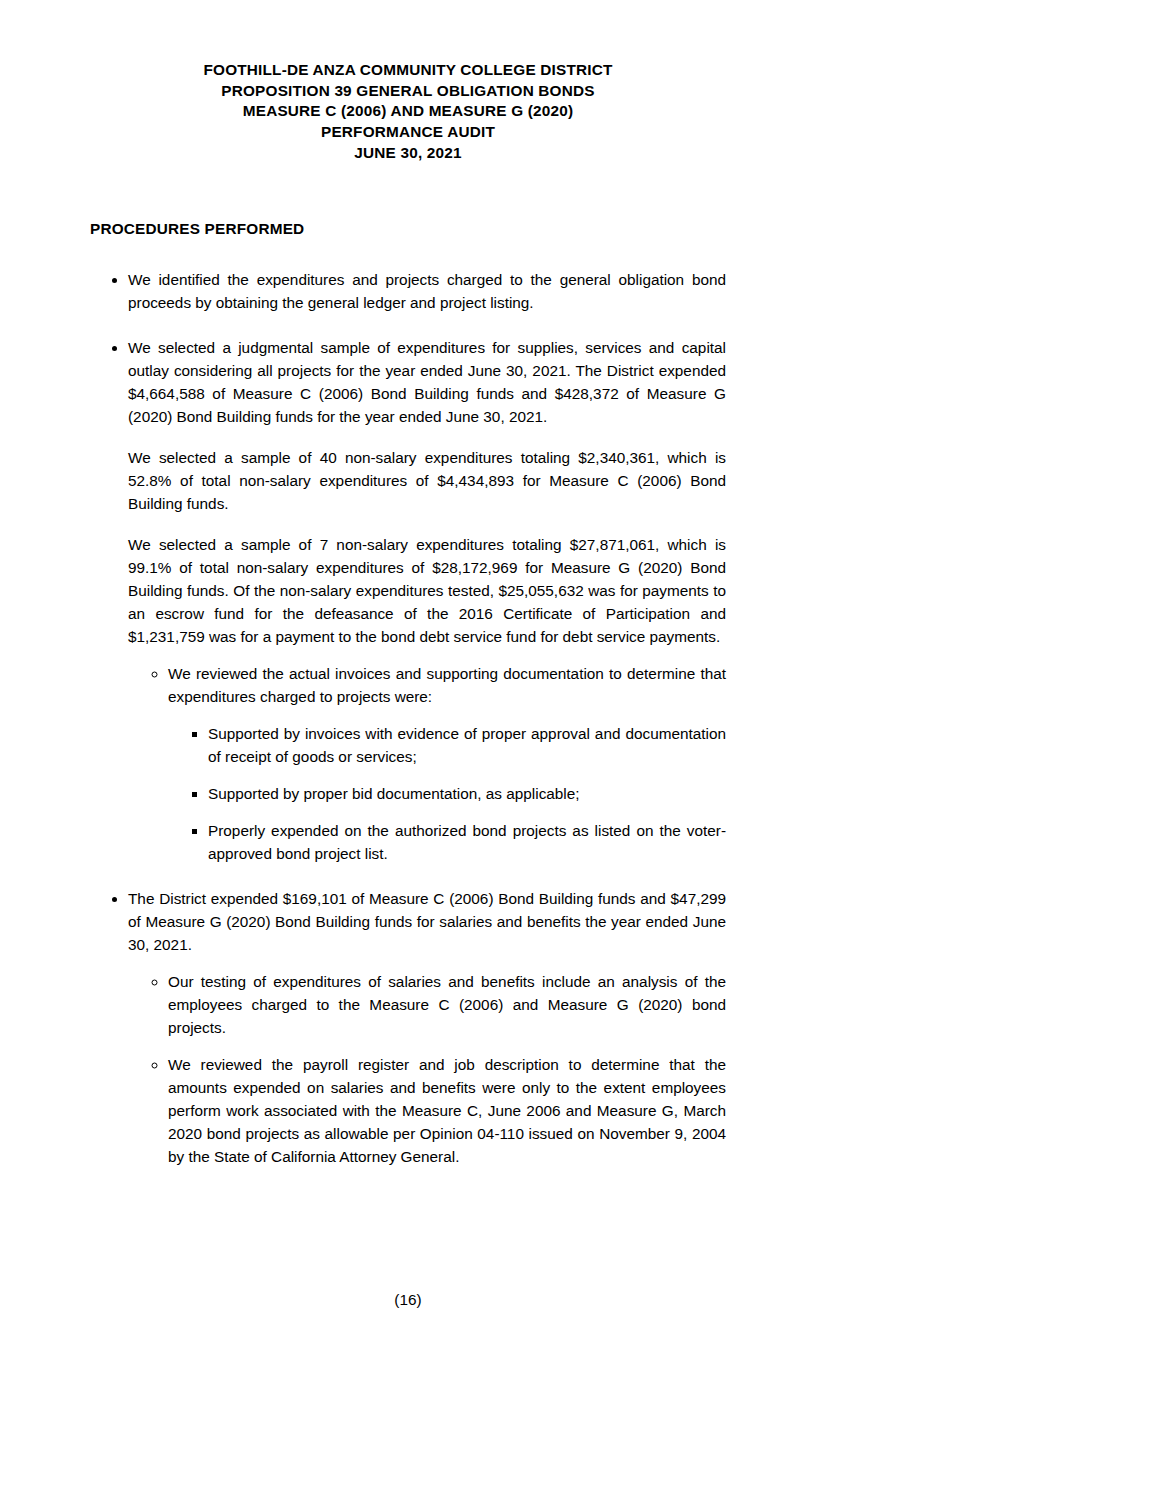FOOTHILL-DE ANZA COMMUNITY COLLEGE DISTRICT
PROPOSITION 39 GENERAL OBLIGATION BONDS
MEASURE C (2006) AND MEASURE G (2020)
PERFORMANCE AUDIT
JUNE 30, 2021
PROCEDURES PERFORMED
We identified the expenditures and projects charged to the general obligation bond proceeds by obtaining the general ledger and project listing.
We selected a judgmental sample of expenditures for supplies, services and capital outlay considering all projects for the year ended June 30, 2021. The District expended $4,664,588 of Measure C (2006) Bond Building funds and $428,372 of Measure G (2020) Bond Building funds for the year ended June 30, 2021.
We selected a sample of 40 non-salary expenditures totaling $2,340,361, which is 52.8% of total non-salary expenditures of $4,434,893 for Measure C (2006) Bond Building funds.
We selected a sample of 7 non-salary expenditures totaling $27,871,061, which is 99.1% of total non-salary expenditures of $28,172,969 for Measure G (2020) Bond Building funds. Of the non-salary expenditures tested, $25,055,632 was for payments to an escrow fund for the defeasance of the 2016 Certificate of Participation and $1,231,759 was for a payment to the bond debt service fund for debt service payments.
We reviewed the actual invoices and supporting documentation to determine that expenditures charged to projects were:
Supported by invoices with evidence of proper approval and documentation of receipt of goods or services;
Supported by proper bid documentation, as applicable;
Properly expended on the authorized bond projects as listed on the voter-approved bond project list.
The District expended $169,101 of Measure C (2006) Bond Building funds and $47,299 of Measure G (2020) Bond Building funds for salaries and benefits the year ended June 30, 2021.
Our testing of expenditures of salaries and benefits include an analysis of the employees charged to the Measure C (2006) and Measure G (2020) bond projects.
We reviewed the payroll register and job description to determine that the amounts expended on salaries and benefits were only to the extent employees perform work associated with the Measure C, June 2006 and Measure G, March 2020 bond projects as allowable per Opinion 04-110 issued on November 9, 2004 by the State of California Attorney General.
(16)